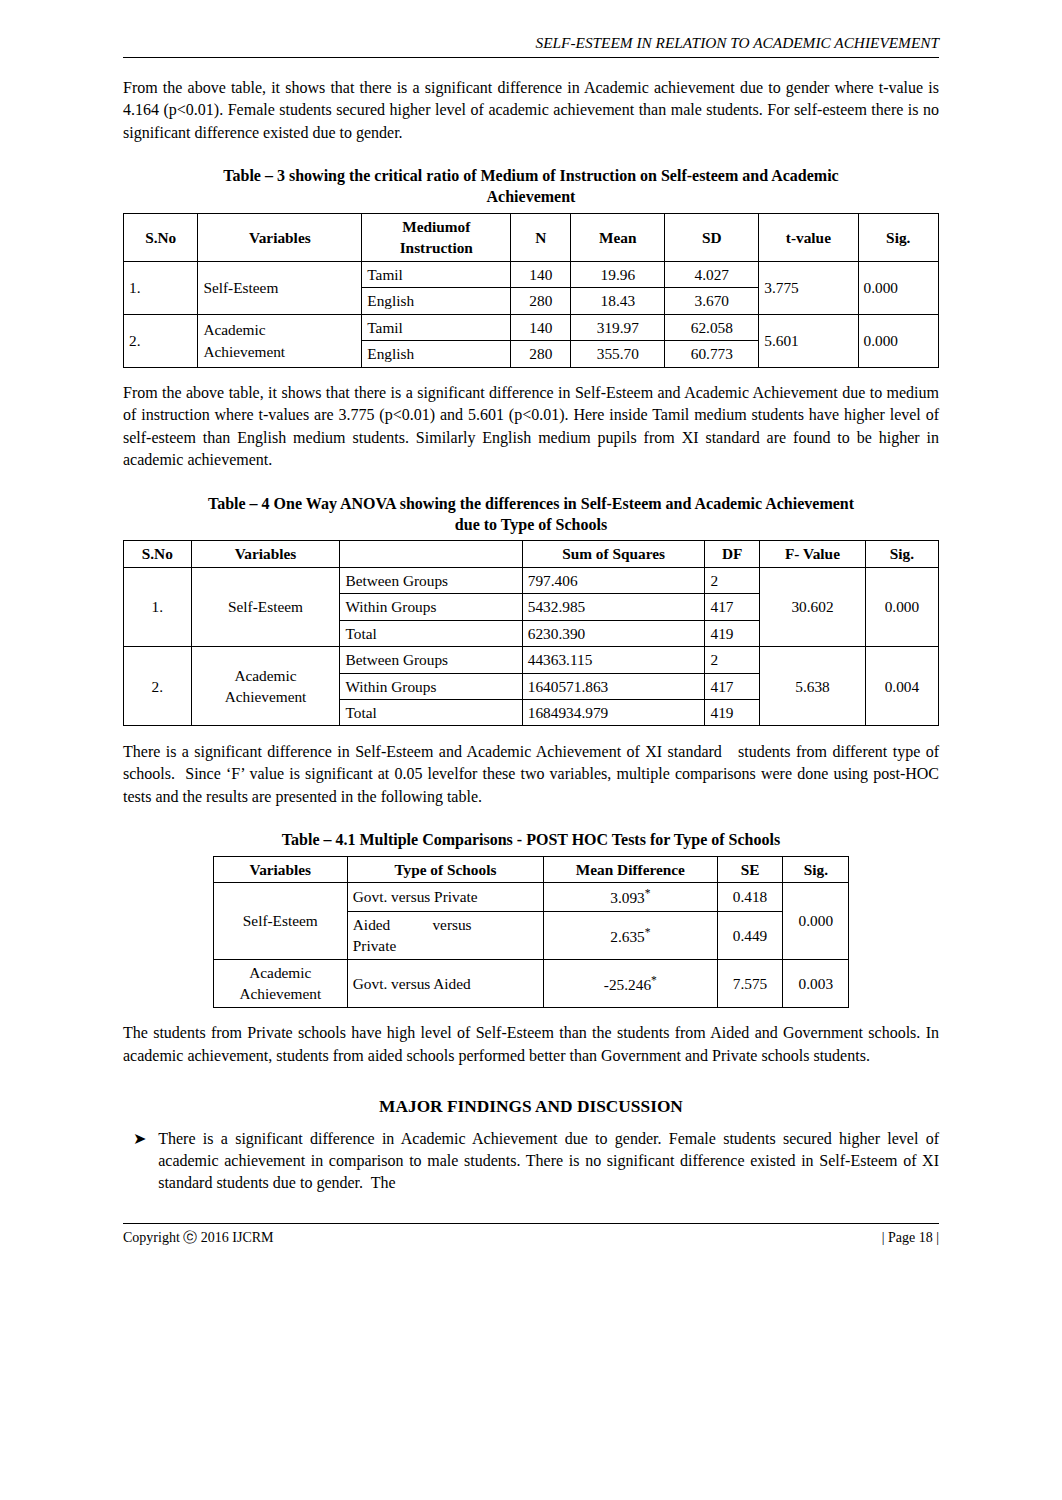SELF-ESTEEM IN RELATION TO ACADEMIC ACHIEVEMENT
From the above table, it shows that there is a significant difference in Academic achievement due to gender where t-value is 4.164 (p<0.01). Female students secured higher level of academic achievement than male students. For self-esteem there is no significant difference existed due to gender.
Table – 3 showing the critical ratio of Medium of Instruction on Self-esteem and Academic
Achievement
| S.No | Variables | Mediumof Instruction | N | Mean | SD | t-value | Sig. |
| --- | --- | --- | --- | --- | --- | --- | --- |
| 1. | Self-Esteem | Tamil | 140 | 19.96 | 4.027 | 3.775 | 0.000 |
| English | 280 | 18.43 | 3.670 |
| 2. | Academic Achievement | Tamil | 140 | 319.97 | 62.058 | 5.601 | 0.000 |
| English | 280 | 355.70 | 60.773 |
From the above table, it shows that there is a significant difference in Self-Esteem and Academic Achievement due to medium of instruction where t-values are 3.775 (p<0.01) and 5.601 (p<0.01). Here inside Tamil medium students have higher level of self-esteem than English medium students. Similarly English medium pupils from XI standard are found to be higher in academic achievement.
Table – 4 One Way ANOVA showing the differences in Self-Esteem and Academic Achievement
due to Type of Schools
| S.No | Variables | | Sum of Squares | DF | F- Value | Sig. |
| --- | --- | --- | --- | --- | --- | --- |
| 1. | Self-Esteem | Between Groups | 797.406 | 2 | 30.602 | 0.000 |
| Within Groups | 5432.985 | 417 |
| Total | 6230.390 | 419 |
| 2. | Academic Achievement | Between Groups | 44363.115 | 2 | 5.638 | 0.004 |
| Within Groups | 1640571.863 | 417 |
| Total | 1684934.979 | 419 |
There is a significant difference in Self-Esteem and Academic Achievement of XI standard students from different type of schools. Since ‘F’ value is significant at 0.05 levelfor these two variables, multiple comparisons were done using post-HOC tests and the results are presented in the following table.
Table – 4.1 Multiple Comparisons - POST HOC Tests for Type of Schools
| Variables | Type of Schools | Mean Difference | SE | Sig. |
| --- | --- | --- | --- | --- |
| Self-Esteem | Govt. versus Private | 3.093 * | 0.418 | 0.000 |
| Aided versus Private | 2.635 * | 0.449 |
| Academic Achievement | Govt. versus Aided | -25.246 * | 7.575 | 0.003 |
The students from Private schools have high level of Self-Esteem than the students from Aided and Government schools. In academic achievement, students from aided schools performed better than Government and Private schools students.
MAJOR FINDINGS AND DISCUSSION
There is a significant difference in Academic Achievement due to gender. Female students secured higher level of academic achievement in comparison to male students. There is no significant difference existed in Self-Esteem of XI standard students due to gender. The
Copyright ⓒ 2016 IJCRM | Page 18 |